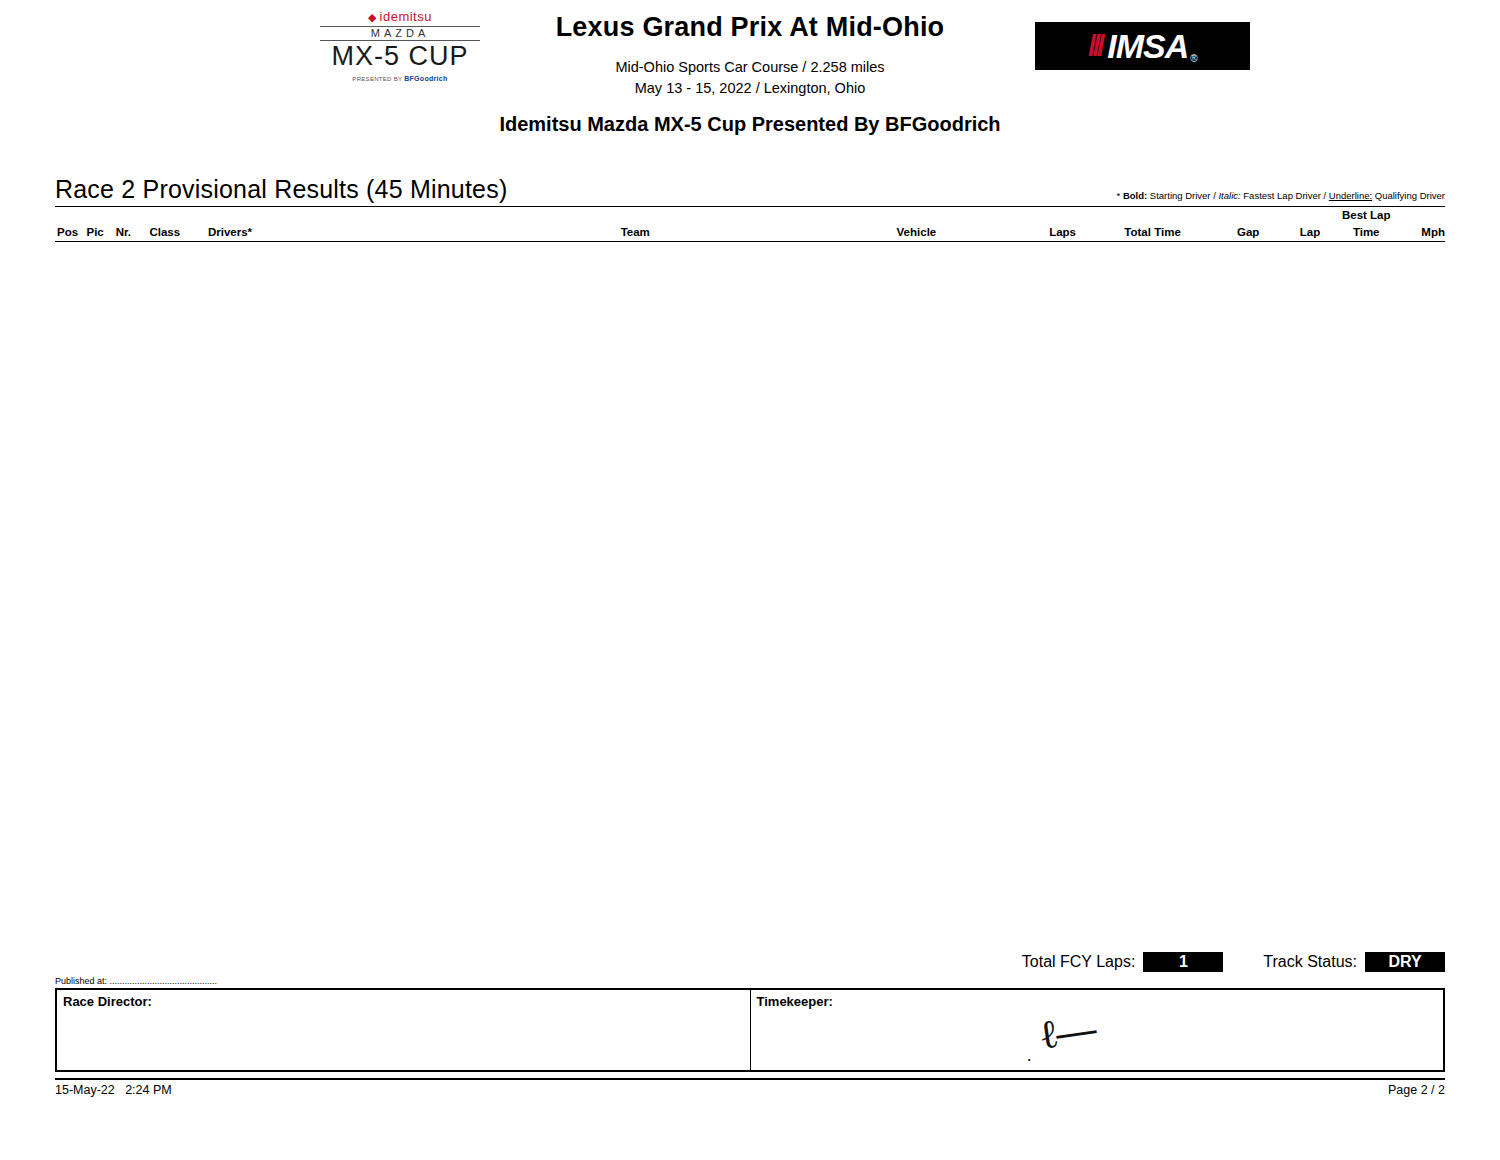idemitsu
MAZDA
MX-5 CUP
PRESENTED BY BFGoodrich
Lexus Grand Prix At Mid-Ohio
Mid-Ohio Sports Car Course / 2.258 miles
May 13 - 15, 2022 / Lexington, Ohio
Idemitsu Mazda MX-5 Cup Presented By BFGoodrich
///IMSA®
Race 2 Provisional Results (45 Minutes)
* Bold: Starting Driver / Italic: Fastest Lap Driver / Underline: Qualifying Driver
| | | | | | | | | | | Best Lap |
| Pos | Pic | Nr. | Class | Drivers* | Team | Vehicle | Laps | Total Time | Gap | Lap | Time | Mph |
Total FCY Laps: 1 Track Status: DRY
Published at: ...........................................
| Race Director: | Timekeeper: ℓ— . |
15-May-22 2:24 PM Page 2 / 2